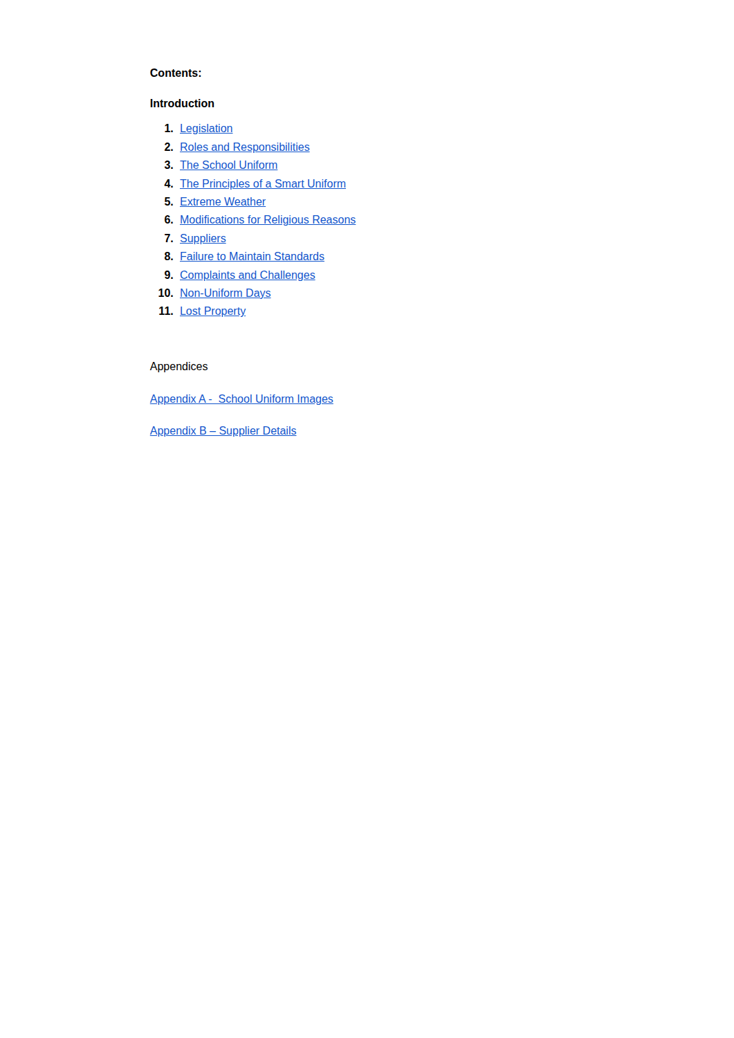Contents:
Introduction
Legislation
Roles and Responsibilities
The School Uniform
The Principles of a Smart Uniform
Extreme Weather
Modifications for Religious Reasons
Suppliers
Failure to Maintain Standards
Complaints and Challenges
Non-Uniform Days
Lost Property
Appendices
Appendix A - School Uniform Images
Appendix B – Supplier Details